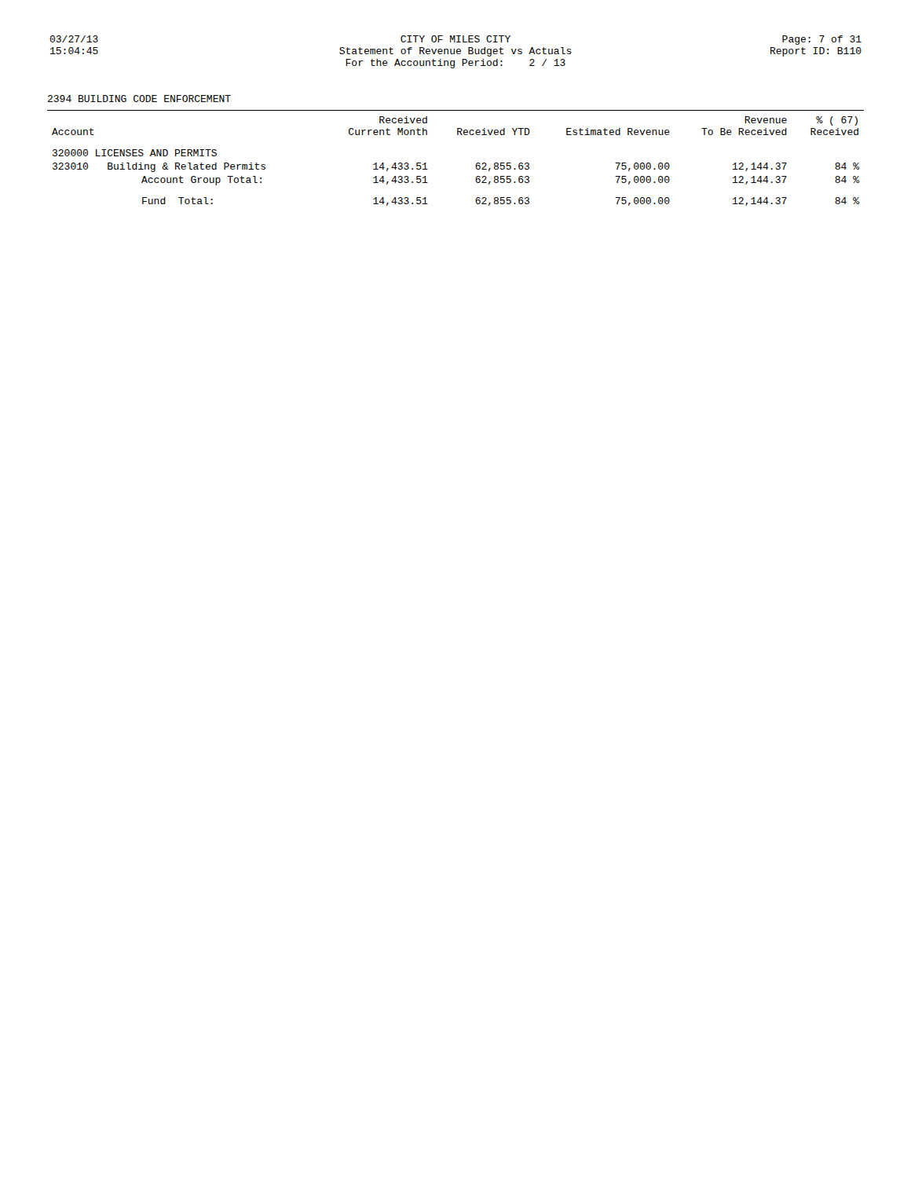| 03/27/13 15:04:45 | CITY OF MILES CITY Statement of Revenue Budget vs Actuals For the Accounting Period: 2 / 13 | Page: 7 of 31 Report ID: B110 |
2394 BUILDING CODE ENFORCEMENT
| Account | Received Current Month | Received YTD | Estimated Revenue | Revenue To Be Received | % ( 67) Received |
| --- | --- | --- | --- | --- | --- |
| 320000 LICENSES AND PERMITS |
| 323010 Building & Related Permits | 14,433.51 | 62,855.63 | 75,000.00 | 12,144.37 | 84 % |
| Account Group Total: | 14,433.51 | 62,855.63 | 75,000.00 | 12,144.37 | 84 % |
| Fund Total: | 14,433.51 | 62,855.63 | 75,000.00 | 12,144.37 | 84 % |